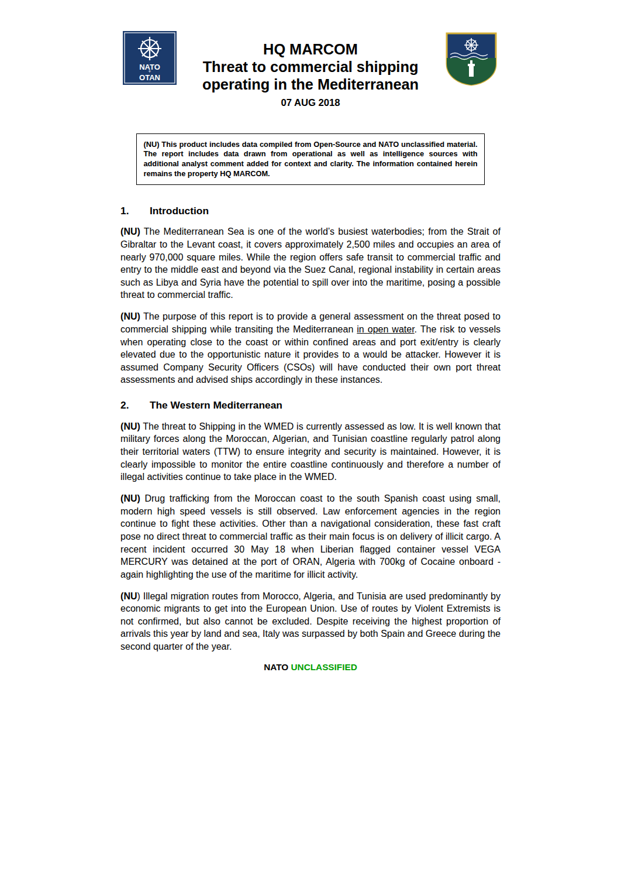NATO + OTAN
HQ MARCOM
Threat to commercial shipping
operating in the Mediterranean
07 AUG 2018
(NU) This product includes data compiled from Open-Source and NATO unclassified material. The report includes data drawn from operational as well as intelligence sources with additional analyst comment added for context and clarity. The information contained herein remains the property HQ MARCOM.
1. Introduction
(NU) The Mediterranean Sea is one of the world’s busiest waterbodies; from the Strait of Gibraltar to the Levant coast, it covers approximately 2,500 miles and occupies an area of nearly 970,000 square miles. While the region offers safe transit to commercial traffic and entry to the middle east and beyond via the Suez Canal, regional instability in certain areas such as Libya and Syria have the potential to spill over into the maritime, posing a possible threat to commercial traffic.
(NU) The purpose of this report is to provide a general assessment on the threat posed to commercial shipping while transiting the Mediterranean in open water. The risk to vessels when operating close to the coast or within confined areas and port exit/entry is clearly elevated due to the opportunistic nature it provides to a would be attacker. However it is assumed Company Security Officers (CSOs) will have conducted their own port threat assessments and advised ships accordingly in these instances.
2. The Western Mediterranean
(NU) The threat to Shipping in the WMED is currently assessed as low. It is well known that military forces along the Moroccan, Algerian, and Tunisian coastline regularly patrol along their territorial waters (TTW) to ensure integrity and security is maintained. However, it is clearly impossible to monitor the entire coastline continuously and therefore a number of illegal activities continue to take place in the WMED.
(NU) Drug trafficking from the Moroccan coast to the south Spanish coast using small, modern high speed vessels is still observed. Law enforcement agencies in the region continue to fight these activities. Other than a navigational consideration, these fast craft pose no direct threat to commercial traffic as their main focus is on delivery of illicit cargo. A recent incident occurred 30 May 18 when Liberian flagged container vessel VEGA MERCURY was detained at the port of ORAN, Algeria with 700kg of Cocaine onboard - again highlighting the use of the maritime for illicit activity.
(NU) Illegal migration routes from Morocco, Algeria, and Tunisia are used predominantly by economic migrants to get into the European Union. Use of routes by Violent Extremists is not confirmed, but also cannot be excluded. Despite receiving the highest proportion of arrivals this year by land and sea, Italy was surpassed by both Spain and Greece during the second quarter of the year.
NATO UNCLASSIFIED